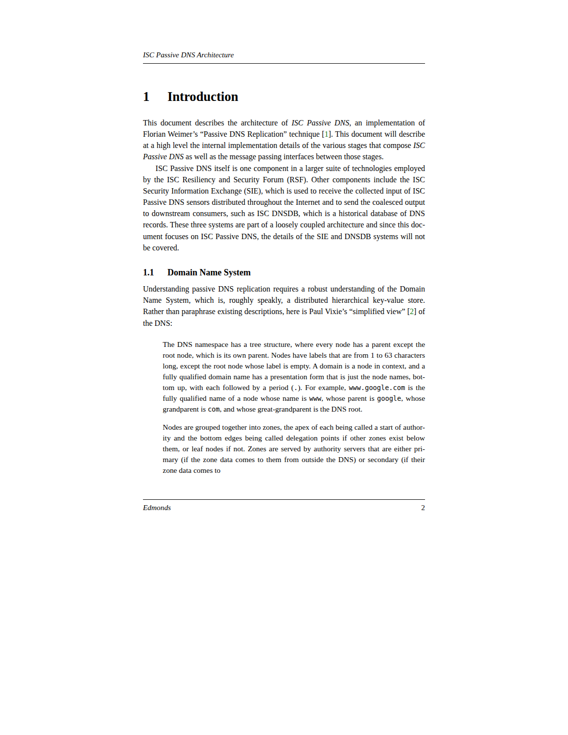ISC Passive DNS Architecture
1 Introduction
This document describes the architecture of ISC Passive DNS, an implementation of Florian Weimer’s “Passive DNS Replication” technique [1]. This document will describe at a high level the internal implementation details of the various stages that compose ISC Passive DNS as well as the message passing interfaces between those stages.
ISC Passive DNS itself is one component in a larger suite of technologies employed by the ISC Resiliency and Security Forum (RSF). Other components include the ISC Security Information Exchange (SIE), which is used to receive the collected input of ISC Passive DNS sensors distributed throughout the Internet and to send the coalesced output to downstream consumers, such as ISC DNSDB, which is a historical database of DNS records. These three systems are part of a loosely coupled architecture and since this document focuses on ISC Passive DNS, the details of the SIE and DNSDB systems will not be covered.
1.1 Domain Name System
Understanding passive DNS replication requires a robust understanding of the Domain Name System, which is, roughly speakly, a distributed hierarchical key-value store. Rather than paraphrase existing descriptions, here is Paul Vixie’s “simplified view” [2] of the DNS:
The DNS namespace has a tree structure, where every node has a parent except the root node, which is its own parent. Nodes have labels that are from 1 to 63 characters long, except the root node whose label is empty. A domain is a node in context, and a fully qualified domain name has a presentation form that is just the node names, bottom up, with each followed by a period (.). For example, www.google.com is the fully qualified name of a node whose name is www, whose parent is google, whose grandparent is com, and whose great-grandparent is the DNS root.
Nodes are grouped together into zones, the apex of each being called a start of authority and the bottom edges being called delegation points if other zones exist below them, or leaf nodes if not. Zones are served by authority servers that are either primary (if the zone data comes to them from outside the DNS) or secondary (if their zone data comes to
Edmonds 2